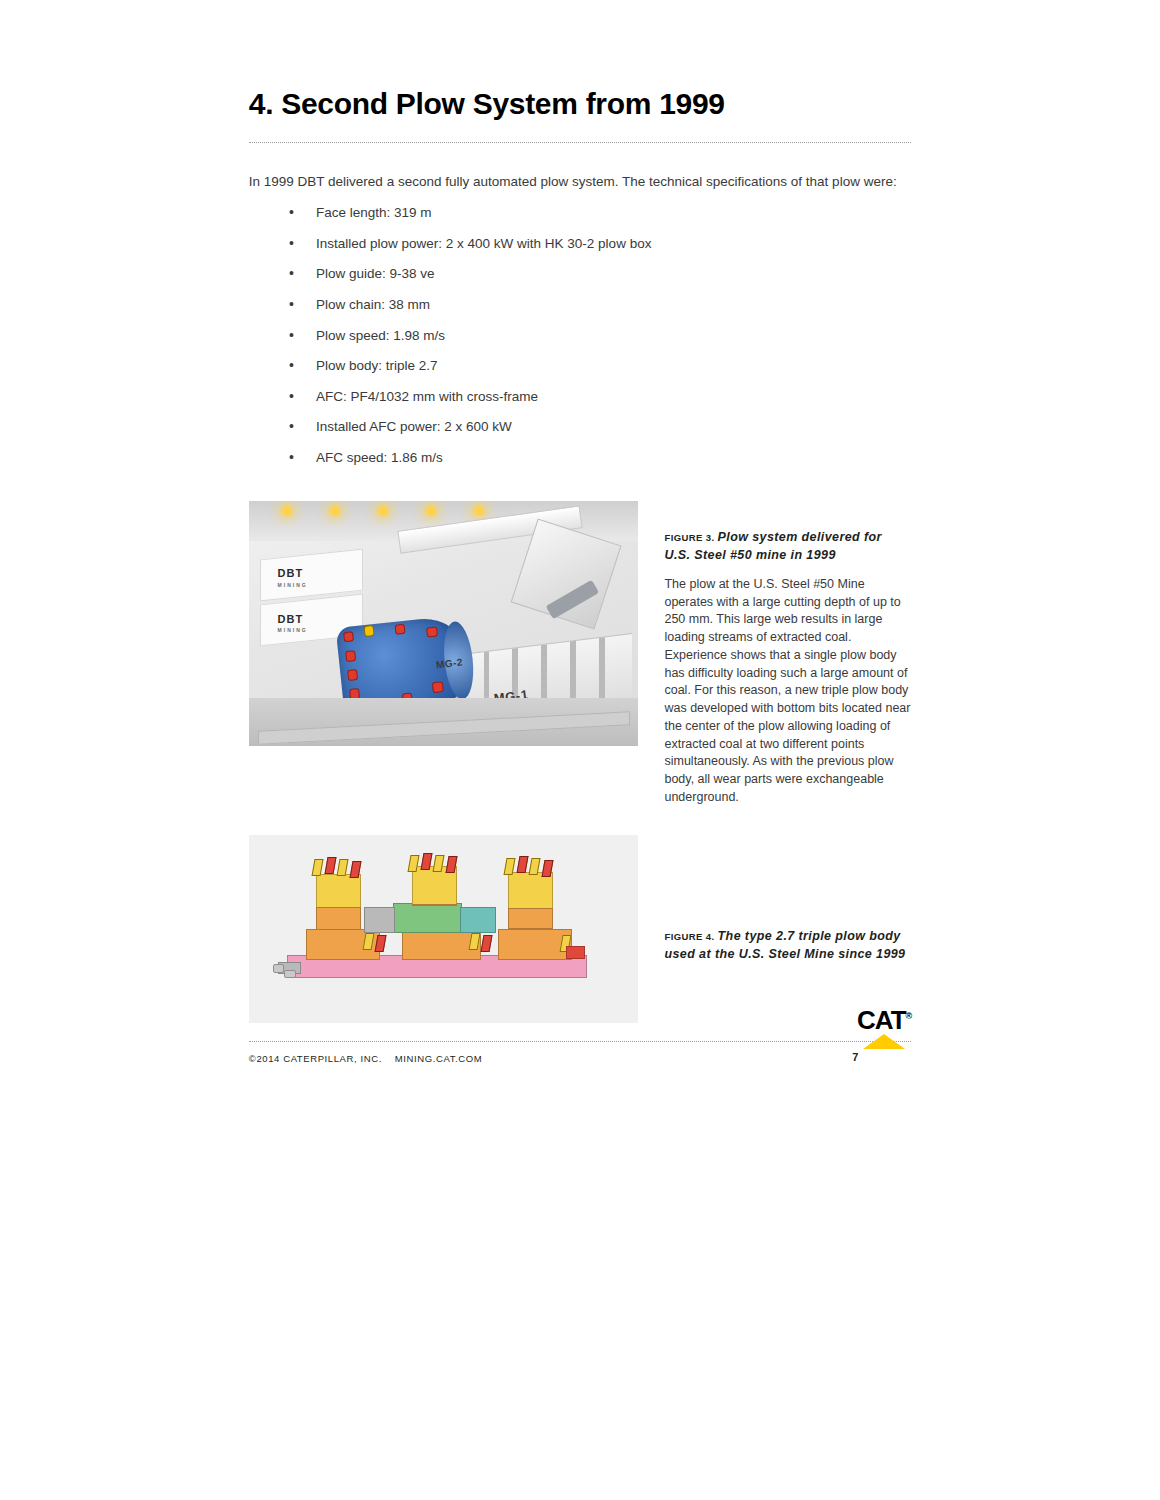4. Second Plow System from 1999
In 1999 DBT delivered a second fully automated plow system. The technical specifications of that plow were:
Face length: 319 m
Installed plow power: 2 x 400 kW with HK 30-2 plow box
Plow guide: 9-38 ve
Plow chain: 38 mm
Plow speed: 1.98 m/s
Plow body: triple 2.7
AFC: PF4/1032 mm with cross-frame
Installed AFC power: 2 x 600 kW
AFC speed: 1.86 m/s
DBTMINING
DBTMINING
MG-2
MG-1
FIGURE 3. Plow system delivered for U.S. Steel #50 mine in 1999
The plow at the U.S. Steel #50 Mine operates with a large cutting depth of up to 250 mm. This large web results in large loading streams of extracted coal. Experience shows that a single plow body has difficulty loading such a large amount of coal. For this reason, a new triple plow body was developed with bottom bits located near the center of the plow allowing loading of extracted coal at two different points simultaneously. As with the previous plow body, all wear parts were exchangeable underground.
FIGURE 4. The type 2.7 triple plow body used at the U.S. Steel Mine since 1999
©2014 CATERPILLAR, INC. MINING.CAT.COM
7
CAT®